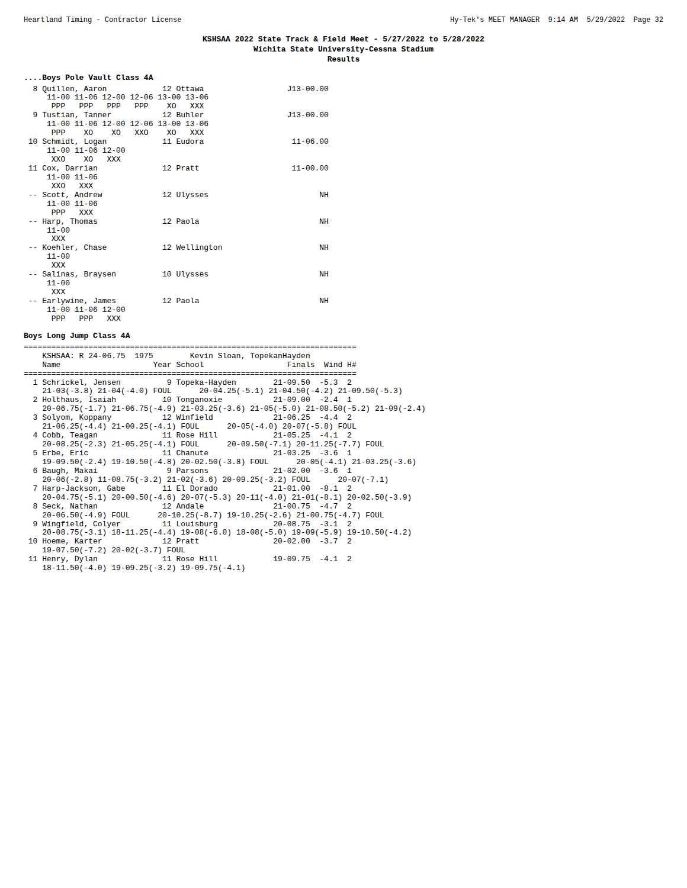Heartland Timing - Contractor License Hy-Tek's MEET MANAGER 9:14 AM 5/29/2022 Page 32
KSHSAA 2022 State Track & Field Meet - 5/27/2022 to 5/28/2022
Wichita State University-Cessna Stadium
Results
....Boys Pole Vault Class 4A
  8 Quillen, Aaron            12 Ottawa                  J13-00.00
     11-00 11-06 12-00 12-06 13-00 13-06
      PPP   PPP   PPP   PPP    XO   XXX
  9 Tustian, Tanner           12 Buhler                  J13-00.00
     11-00 11-06 12-00 12-06 13-00 13-06
      PPP    XO    XO   XXO    XO   XXX
 10 Schmidt, Logan            11 Eudora                   11-06.00
     11-00 11-06 12-00
      XXO    XO   XXX
 11 Cox, Darrian              12 Pratt                    11-00.00
     11-00 11-06
      XXO   XXX
 -- Scott, Andrew             12 Ulysses                        NH
     11-00 11-06
      PPP   XXX
 -- Harp, Thomas              12 Paola                          NH
     11-00
      XXX
 -- Koehler, Chase            12 Wellington                     NH
     11-00
      XXX
 -- Salinas, Braysen          10 Ulysses                        NH
     11-00
      XXX
 -- Earlywine, James          12 Paola                          NH
     11-00 11-06 12-00
      PPP   PPP   XXX
Boys Long Jump Class 4A
========================================================================
    KSHSAA: R 24-06.75  1975        Kevin Sloan, TopekanHayden
    Name                    Year School                  Finals  Wind H#
========================================================================
  1 Schrickel, Jensen          9 Topeka-Hayden        21-09.50  -5.3  2
    21-03(-3.8) 21-04(-4.0) FOUL      20-04.25(-5.1) 21-04.50(-4.2) 21-09.50(-5.3)
  2 Holthaus, Isaiah          10 Tonganoxie           21-09.00  -2.4  1
    20-06.75(-1.7) 21-06.75(-4.9) 21-03.25(-3.6) 21-05(-5.0) 21-08.50(-5.2) 21-09(-2.4)
  3 Solyom, Koppany           12 Winfield             21-06.25  -4.4  2
    21-06.25(-4.4) 21-00.25(-4.1) FOUL      20-05(-4.0) 20-07(-5.8) FOUL
  4 Cobb, Teagan              11 Rose Hill            21-05.25  -4.1  2
    20-08.25(-2.3) 21-05.25(-4.1) FOUL      20-09.50(-7.1) 20-11.25(-7.7) FOUL
  5 Erbe, Eric                11 Chanute              21-03.25  -3.6  1
    19-09.50(-2.4) 19-10.50(-4.8) 20-02.50(-3.8) FOUL      20-05(-4.1) 21-03.25(-3.6)
  6 Baugh, Makai               9 Parsons              21-02.00  -3.6  1
    20-06(-2.8) 11-08.75(-3.2) 21-02(-3.6) 20-09.25(-3.2) FOUL      20-07(-7.1)
  7 Harp-Jackson, Gabe        11 El Dorado            21-01.00  -8.1  2
    20-04.75(-5.1) 20-00.50(-4.6) 20-07(-5.3) 20-11(-4.0) 21-01(-8.1) 20-02.50(-3.9)
  8 Seck, Nathan              12 Andale               21-00.75  -4.7  2
    20-06.50(-4.9) FOUL      20-10.25(-8.7) 19-10.25(-2.6) 21-00.75(-4.7) FOUL
  9 Wingfield, Colyer         11 Louisburg            20-08.75  -3.1  2
    20-08.75(-3.1) 18-11.25(-4.4) 19-08(-6.0) 18-08(-5.0) 19-09(-5.9) 19-10.50(-4.2)
 10 Hoeme, Karter             12 Pratt                20-02.00  -3.7  2
    19-07.50(-7.2) 20-02(-3.7) FOUL
 11 Henry, Dylan              11 Rose Hill            19-09.75  -4.1  2
    18-11.50(-4.0) 19-09.25(-3.2) 19-09.75(-4.1)